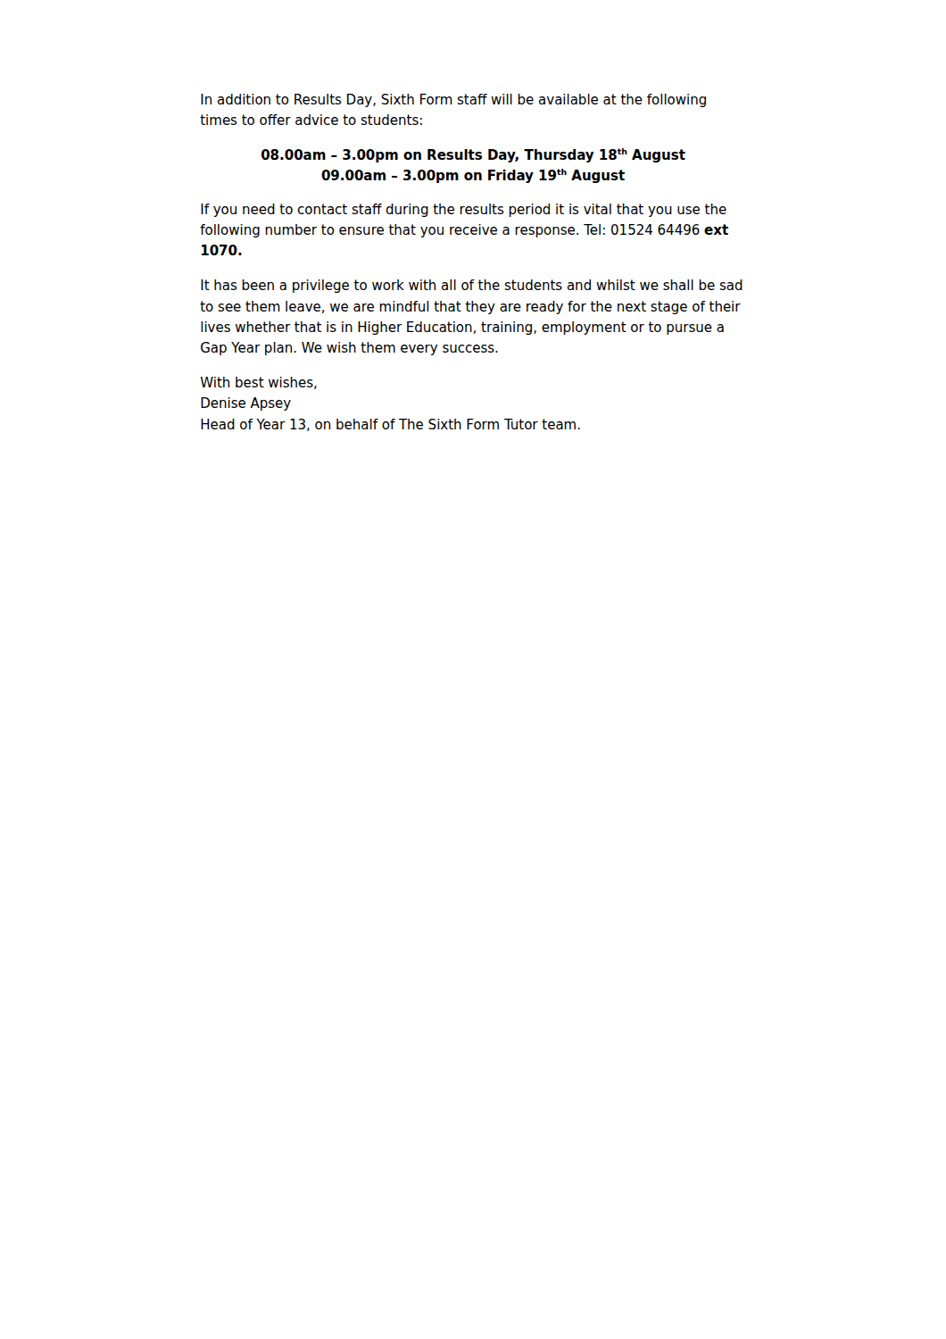In addition to Results Day, Sixth Form staff will be available at the following times to offer advice to students:
08.00am – 3.00pm on Results Day, Thursday 18th August 09.00am – 3.00pm on Friday 19th August
If you need to contact staff during the results period it is vital that you use the following number to ensure that you receive a response. Tel: 01524 64496 ext 1070.
It has been a privilege to work with all of the students and whilst we shall be sad to see them leave, we are mindful that they are ready for the next stage of their lives whether that is in Higher Education, training, employment or to pursue a Gap Year plan. We wish them every success.
With best wishes, Denise Apsey Head of Year 13, on behalf of The Sixth Form Tutor team.